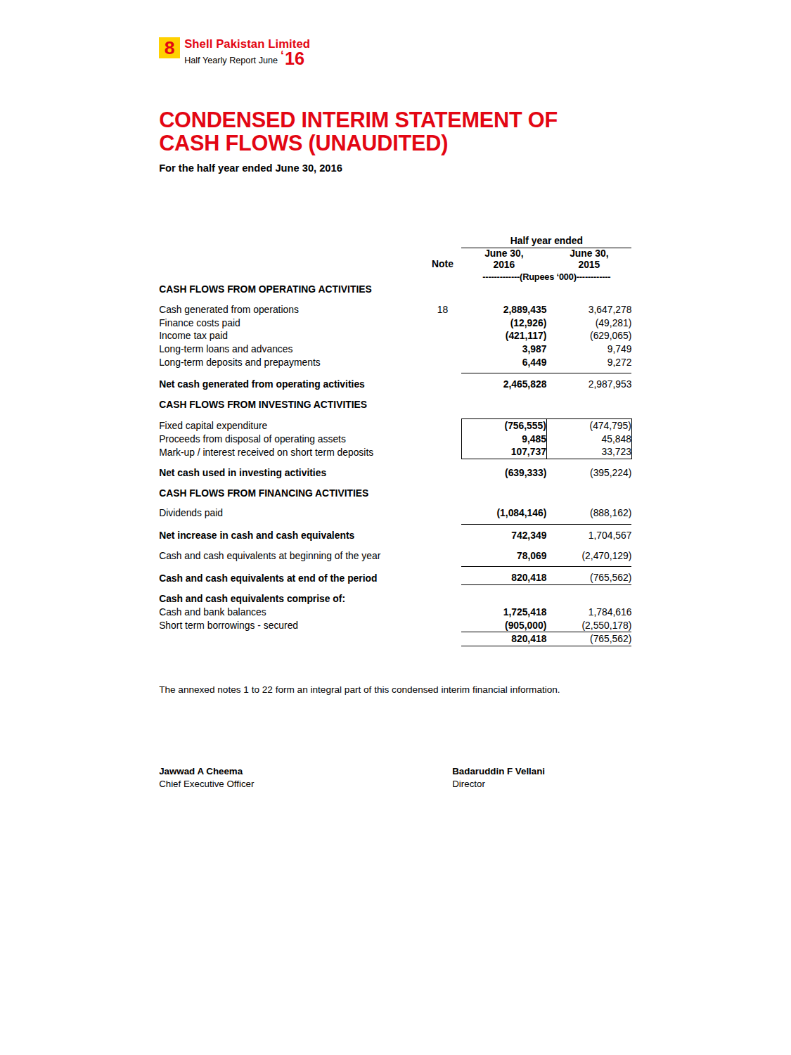8
Shell Pakistan Limited
Half Yearly Report June‘16
CONDENSED INTERIM STATEMENT OF
CASH FLOWS (UNAUDITED)
For the half year ended June 30, 2016
| | | Half year ended |
| | Note | June 30, 2016 | June 30, 2015 |
| | | -------------(Rupees ‘000)------------ |
| CASH FLOWS FROM OPERATING ACTIVITIES | | | |
| Cash generated from operations | 18 | 2,889,435 | 3,647,278 |
| Finance costs paid | | (12,926) | (49,281) |
| Income tax paid | | (421,117) | (629,065) |
| Long-term loans and advances | | 3,987 | 9,749 |
| Long-term deposits and prepayments | | 6,449 | 9,272 |
| Net cash generated from operating activities | | 2,465,828 | 2,987,953 |
| CASH FLOWS FROM INVESTING ACTIVITIES | | | |
| Fixed capital expenditure | | (756,555) | (474,795) |
| Proceeds from disposal of operating assets | | 9,485 | 45,848 |
| Mark-up / interest received on short term deposits | | 107,737 | 33,723 |
| Net cash used in investing activities | | (639,333) | (395,224) |
| CASH FLOWS FROM FINANCING ACTIVITIES | | | |
| Dividends paid | | (1,084,146) | (888,162) |
| Net increase in cash and cash equivalents | | 742,349 | 1,704,567 |
| Cash and cash equivalents at beginning of the year | | 78,069 | (2,470,129) |
| Cash and cash equivalents at end of the period | | 820,418 | (765,562) |
| Cash and cash equivalents comprise of: | | | |
| Cash and bank balances | | 1,725,418 | 1,784,616 |
| Short term borrowings - secured | | (905,000) | (2,550,178) |
| | | 820,418 | (765,562) |
The annexed notes 1 to 22 form an integral part of this condensed interim financial information.
Jawwad A Cheema
Chief Executive Officer
Badaruddin F Vellani
Director